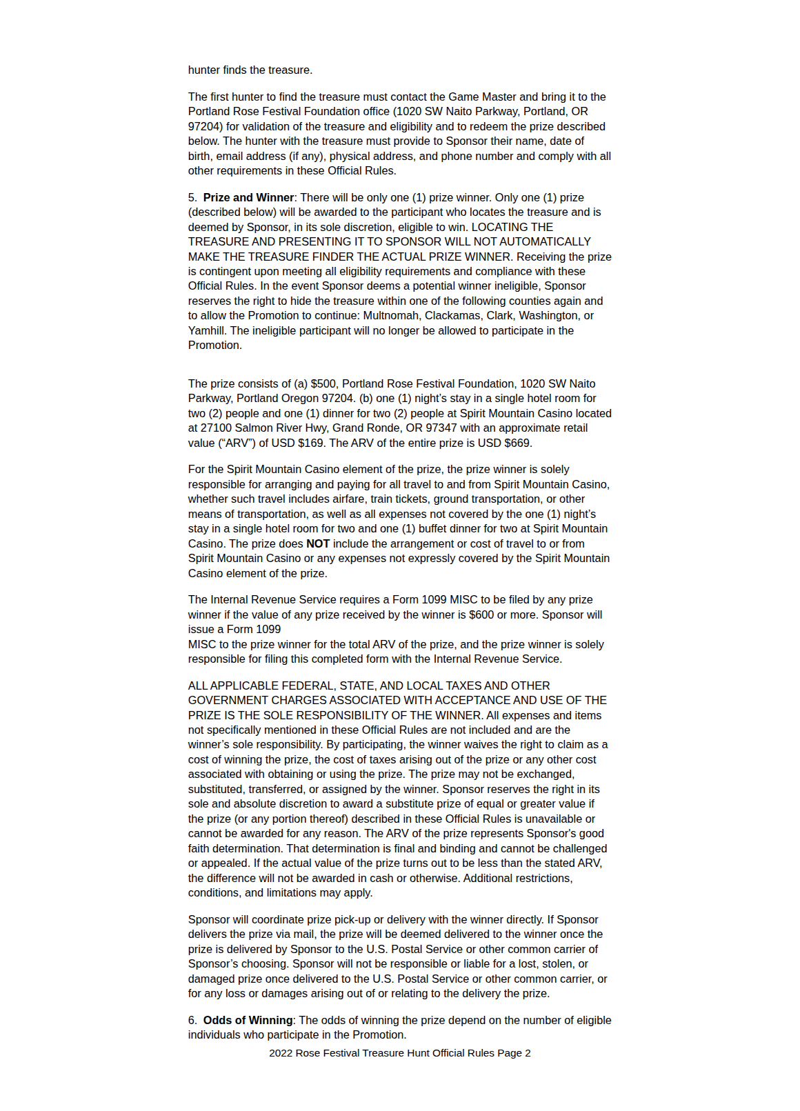hunter finds the treasure.
The first hunter to find the treasure must contact the Game Master and bring it to the Portland Rose Festival Foundation office (1020 SW Naito Parkway, Portland, OR 97204) for validation of the treasure and eligibility and to redeem the prize described below. The hunter with the treasure must provide to Sponsor their name, date of birth, email address (if any), physical address, and phone number and comply with all other requirements in these Official Rules.
5. Prize and Winner: There will be only one (1) prize winner. Only one (1) prize (described below) will be awarded to the participant who locates the treasure and is deemed by Sponsor, in its sole discretion, eligible to win. LOCATING THE TREASURE AND PRESENTING IT TO SPONSOR WILL NOT AUTOMATICALLY MAKE THE TREASURE FINDER THE ACTUAL PRIZE WINNER. Receiving the prize is contingent upon meeting all eligibility requirements and compliance with these Official Rules. In the event Sponsor deems a potential winner ineligible, Sponsor reserves the right to hide the treasure within one of the following counties again and to allow the Promotion to continue: Multnomah, Clackamas, Clark, Washington, or Yamhill. The ineligible participant will no longer be allowed to participate in the Promotion.
The prize consists of (a) $500, Portland Rose Festival Foundation, 1020 SW Naito Parkway, Portland Oregon 97204. (b) one (1) night’s stay in a single hotel room for two (2) people and one (1) dinner for two (2) people at Spirit Mountain Casino located at 27100 Salmon River Hwy, Grand Ronde, OR 97347 with an approximate retail value (“ARV”) of USD $169. The ARV of the entire prize is USD $669.
For the Spirit Mountain Casino element of the prize, the prize winner is solely responsible for arranging and paying for all travel to and from Spirit Mountain Casino, whether such travel includes airfare, train tickets, ground transportation, or other means of transportation, as well as all expenses not covered by the one (1) night’s stay in a single hotel room for two and one (1) buffet dinner for two at Spirit Mountain Casino. The prize does NOT include the arrangement or cost of travel to or from Spirit Mountain Casino or any expenses not expressly covered by the Spirit Mountain Casino element of the prize.
The Internal Revenue Service requires a Form 1099 MISC to be filed by any prize winner if the value of any prize received by the winner is $600 or more. Sponsor will issue a Form 1099
MISC to the prize winner for the total ARV of the prize, and the prize winner is solely
responsible for filing this completed form with the Internal Revenue Service.
ALL APPLICABLE FEDERAL, STATE, AND LOCAL TAXES AND OTHER GOVERNMENT CHARGES ASSOCIATED WITH ACCEPTANCE AND USE OF THE PRIZE IS THE SOLE RESPONSIBILITY OF THE WINNER. All expenses and items not specifically mentioned in these Official Rules are not included and are the winner’s sole responsibility. By participating, the winner waives the right to claim as a cost of winning the prize, the cost of taxes arising out of the prize or any other cost associated with obtaining or using the prize. The prize may not be exchanged, substituted, transferred, or assigned by the winner. Sponsor reserves the right in its sole and absolute discretion to award a substitute prize of equal or greater value if the prize (or any portion thereof) described in these Official Rules is unavailable or cannot be awarded for any reason. The ARV of the prize represents Sponsor's good faith determination. That determination is final and binding and cannot be challenged or appealed. If the actual value of the prize turns out to be less than the stated ARV, the difference will not be awarded in cash or otherwise. Additional restrictions, conditions, and limitations may apply.
Sponsor will coordinate prize pick-up or delivery with the winner directly. If Sponsor delivers the prize via mail, the prize will be deemed delivered to the winner once the prize is delivered by Sponsor to the U.S. Postal Service or other common carrier of Sponsor’s choosing. Sponsor will not be responsible or liable for a lost, stolen, or damaged prize once delivered to the U.S. Postal Service or other common carrier, or for any loss or damages arising out of or relating to the delivery the prize.
6. Odds of Winning: The odds of winning the prize depend on the number of eligible
individuals who participate in the Promotion.
2022 Rose Festival Treasure Hunt Official Rules Page 2